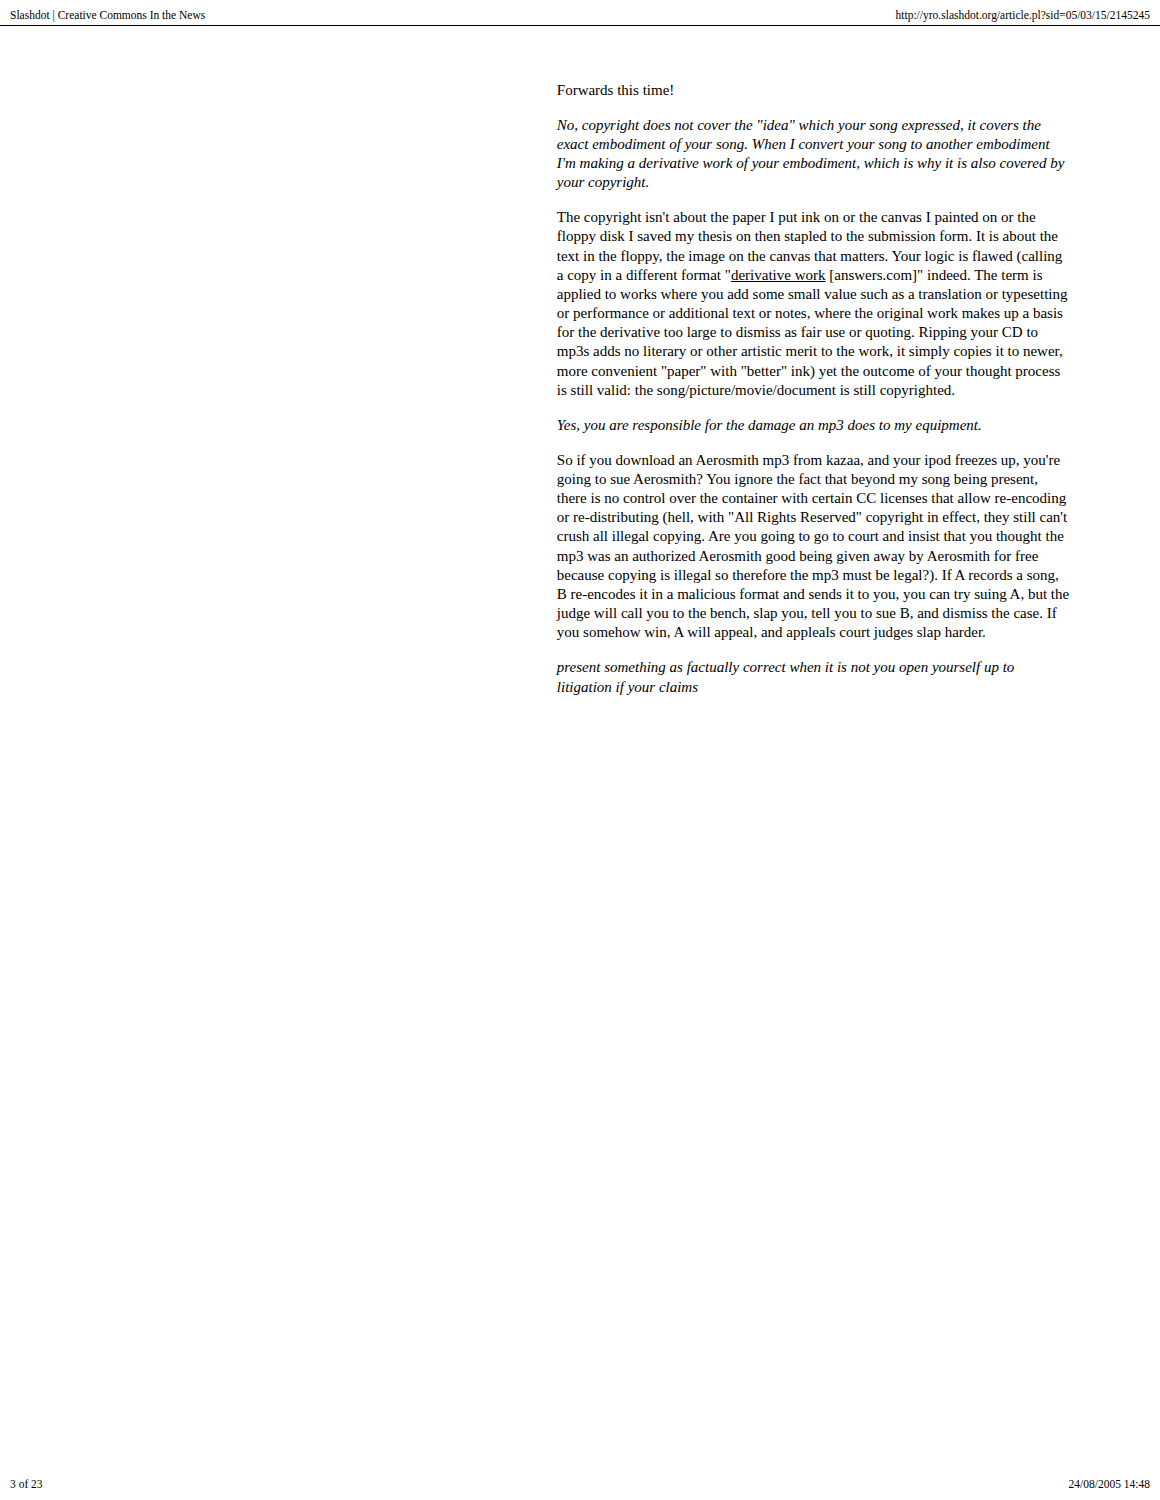Slashdot | Creative Commons In the News http://yro.slashdot.org/article.pl?sid=05/03/15/2145245
Forwards this time!
No, copyright does not cover the "idea" which your song expressed, it covers the exact embodiment of your song. When I convert your song to another embodiment I'm making a derivative work of your embodiment, which is why it is also covered by your copyright.
The copyright isn't about the paper I put ink on or the canvas I painted on or the floppy disk I saved my thesis on then stapled to the submission form. It is about the text in the floppy, the image on the canvas that matters. Your logic is flawed (calling a copy in a different format "derivative work [answers.com]" indeed. The term is applied to works where you add some small value such as a translation or typesetting or performance or additional text or notes, where the original work makes up a basis for the derivative too large to dismiss as fair use or quoting. Ripping your CD to mp3s adds no literary or other artistic merit to the work, it simply copies it to newer, more convenient "paper" with "better" ink) yet the outcome of your thought process is still valid: the song/picture/movie/document is still copyrighted.
Yes, you are responsible for the damage an mp3 does to my equipment.
So if you download an Aerosmith mp3 from kazaa, and your ipod freezes up, you're going to sue Aerosmith? You ignore the fact that beyond my song being present, there is no control over the container with certain CC licenses that allow re-encoding or re-distributing (hell, with "All Rights Reserved" copyright in effect, they still can't crush all illegal copying. Are you going to go to court and insist that you thought the mp3 was an authorized Aerosmith good being given away by Aerosmith for free because copying is illegal so therefore the mp3 must be legal?). If A records a song, B re-encodes it in a malicious format and sends it to you, you can try suing A, but the judge will call you to the bench, slap you, tell you to sue B, and dismiss the case. If you somehow win, A will appeal, and appleals court judges slap harder.
present something as factually correct when it is not you open yourself up to litigation if your claims
3 of 23 24/08/2005 14:48